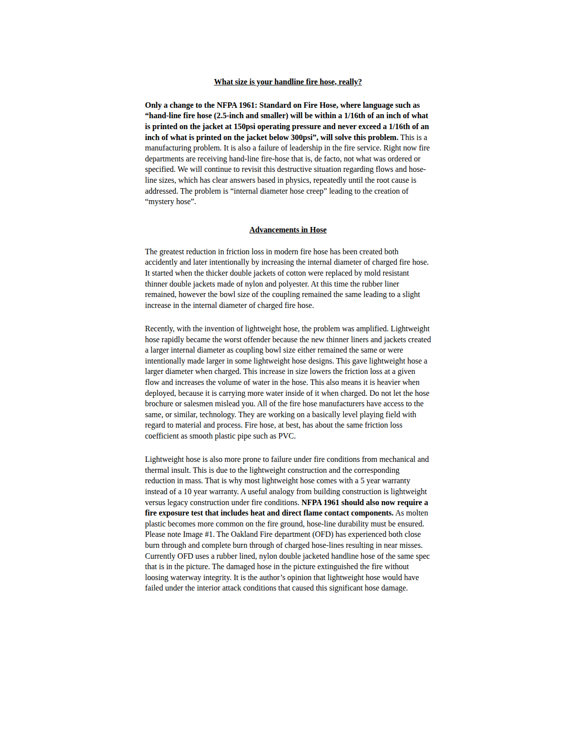What size is your handline fire hose, really?
Only a change to the NFPA 1961: Standard on Fire Hose, where language such as “hand-line fire hose (2.5-inch and smaller) will be within a 1/16th of an inch of what is printed on the jacket at 150psi operating pressure and never exceed a 1/16th of an inch of what is printed on the jacket below 300psi”, will solve this problem. This is a manufacturing problem. It is also a failure of leadership in the fire service. Right now fire departments are receiving hand-line fire-hose that is, de facto, not what was ordered or specified. We will continue to revisit this destructive situation regarding flows and hose-line sizes, which has clear answers based in physics, repeatedly until the root cause is addressed. The problem is “internal diameter hose creep” leading to the creation of “mystery hose”.
Advancements in Hose
The greatest reduction in friction loss in modern fire hose has been created both accidently and later intentionally by increasing the internal diameter of charged fire hose. It started when the thicker double jackets of cotton were replaced by mold resistant thinner double jackets made of nylon and polyester. At this time the rubber liner remained, however the bowl size of the coupling remained the same leading to a slight increase in the internal diameter of charged fire hose.
Recently, with the invention of lightweight hose, the problem was amplified. Lightweight hose rapidly became the worst offender because the new thinner liners and jackets created a larger internal diameter as coupling bowl size either remained the same or were intentionally made larger in some lightweight hose designs. This gave lightweight hose a larger diameter when charged. This increase in size lowers the friction loss at a given flow and increases the volume of water in the hose. This also means it is heavier when deployed, because it is carrying more water inside of it when charged. Do not let the hose brochure or salesmen mislead you. All of the fire hose manufacturers have access to the same, or similar, technology. They are working on a basically level playing field with regard to material and process. Fire hose, at best, has about the same friction loss coefficient as smooth plastic pipe such as PVC.
Lightweight hose is also more prone to failure under fire conditions from mechanical and thermal insult. This is due to the lightweight construction and the corresponding reduction in mass. That is why most lightweight hose comes with a 5 year warranty instead of a 10 year warranty. A useful analogy from building construction is lightweight versus legacy construction under fire conditions. NFPA 1961 should also now require a fire exposure test that includes heat and direct flame contact components. As molten plastic becomes more common on the fire ground, hose-line durability must be ensured. Please note Image #1. The Oakland Fire department (OFD) has experienced both close burn through and complete burn through of charged hose-lines resulting in near misses. Currently OFD uses a rubber lined, nylon double jacketed handline hose of the same spec that is in the picture. The damaged hose in the picture extinguished the fire without loosing waterway integrity. It is the author’s opinion that lightweight hose would have failed under the interior attack conditions that caused this significant hose damage.